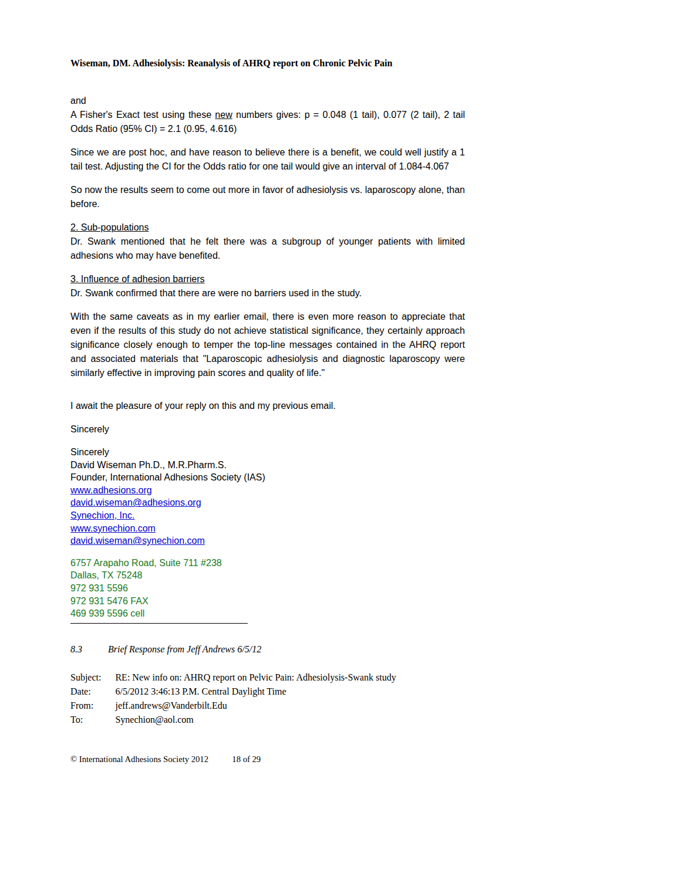Wiseman, DM. Adhesiolysis: Reanalysis of AHRQ report on Chronic Pelvic Pain
and
A Fisher's Exact test using these new numbers gives: p = 0.048 (1 tail), 0.077 (2 tail), 2 tail Odds Ratio (95% CI) = 2.1 (0.95, 4.616)
Since we are post hoc, and have reason to believe there is a benefit, we could well justify a 1 tail test. Adjusting the CI for the Odds ratio for one tail would give an interval of 1.084-4.067
So now the results seem to come out more in favor of adhesiolysis vs. laparoscopy alone, than before.
2. Sub-populations
Dr. Swank mentioned that he felt there was a subgroup of younger patients with limited adhesions who may have benefited.
3. Influence of adhesion barriers
Dr. Swank confirmed that there are were no barriers used in the study.
With the same caveats as in my earlier email, there is even more reason to appreciate that even if the results of this study do not achieve statistical significance, they certainly approach significance closely enough to temper the top-line messages contained in the AHRQ report and associated materials that "Laparoscopic adhesiolysis and diagnostic laparoscopy were similarly effective in improving pain scores and quality of life."
I await the pleasure of your reply on this and my previous email.
Sincerely
Sincerely
David Wiseman Ph.D., M.R.Pharm.S.
Founder, International Adhesions Society (IAS)
www.adhesions.org
david.wiseman@adhesions.org
Synechion, Inc.
www.synechion.com
david.wiseman@synechion.com
6757 Arapaho Road, Suite 711 #238
Dallas, TX 75248
972 931 5596
972 931 5476 FAX
469 939 5596 cell
8.3 Brief Response from Jeff Andrews 6/5/12
| Subject: | RE: New info on: AHRQ report on Pelvic Pain: Adhesiolysis-Swank study |
| Date: | 6/5/2012 3:46:13 P.M. Central Daylight Time |
| From: | jeff.andrews@Vanderbilt.Edu |
| To: | Synechion@aol.com |
© International Adhesions Society 2012 18 of 29